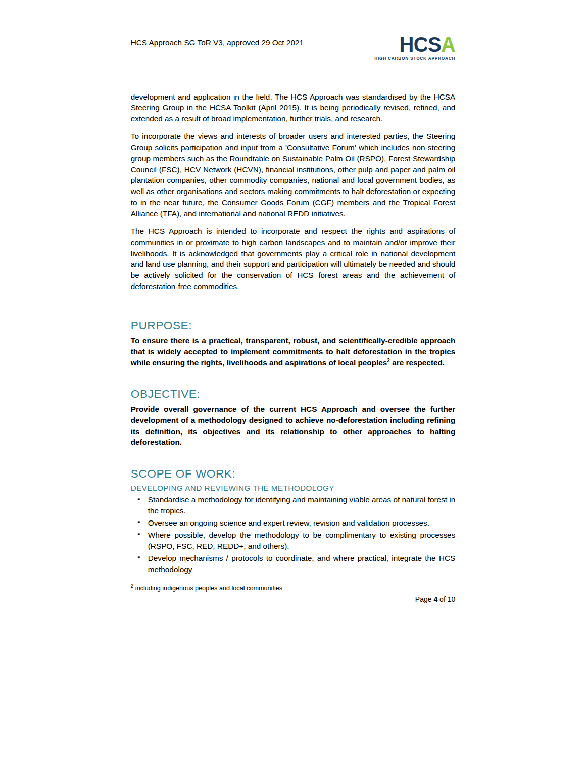HCS Approach SG ToR V3, approved 29 Oct 2021
HCSA
HIGH CARBON STOCK APPROACH
development and application in the field. The HCS Approach was standardised by the HCSA Steering Group in the HCSA Toolkit (April 2015). It is being periodically revised, refined, and extended as a result of broad implementation, further trials, and research.
To incorporate the views and interests of broader users and interested parties, the Steering Group solicits participation and input from a 'Consultative Forum' which includes non-steering group members such as the Roundtable on Sustainable Palm Oil (RSPO), Forest Stewardship Council (FSC), HCV Network (HCVN), financial institutions, other pulp and paper and palm oil plantation companies, other commodity companies, national and local government bodies, as well as other organisations and sectors making commitments to halt deforestation or expecting to in the near future, the Consumer Goods Forum (CGF) members and the Tropical Forest Alliance (TFA), and international and national REDD initiatives.
The HCS Approach is intended to incorporate and respect the rights and aspirations of communities in or proximate to high carbon landscapes and to maintain and/or improve their livelihoods. It is acknowledged that governments play a critical role in national development and land use planning, and their support and participation will ultimately be needed and should be actively solicited for the conservation of HCS forest areas and the achievement of deforestation-free commodities.
PURPOSE:
To ensure there is a practical, transparent, robust, and scientifically-credible approach that is widely accepted to implement commitments to halt deforestation in the tropics while ensuring the rights, livelihoods and aspirations of local peoples2 are respected.
OBJECTIVE:
Provide overall governance of the current HCS Approach and oversee the further development of a methodology designed to achieve no-deforestation including refining its definition, its objectives and its relationship to other approaches to halting deforestation.
SCOPE OF WORK:
Developing and reviewing the methodology
Standardise a methodology for identifying and maintaining viable areas of natural forest in the tropics.
Oversee an ongoing science and expert review, revision and validation processes.
Where possible, develop the methodology to be complimentary to existing processes (RSPO, FSC, RED, REDD+, and others).
Develop mechanisms / protocols to coordinate, and where practical, integrate the HCS methodology
2 including indigenous peoples and local communities
Page 4 of 10